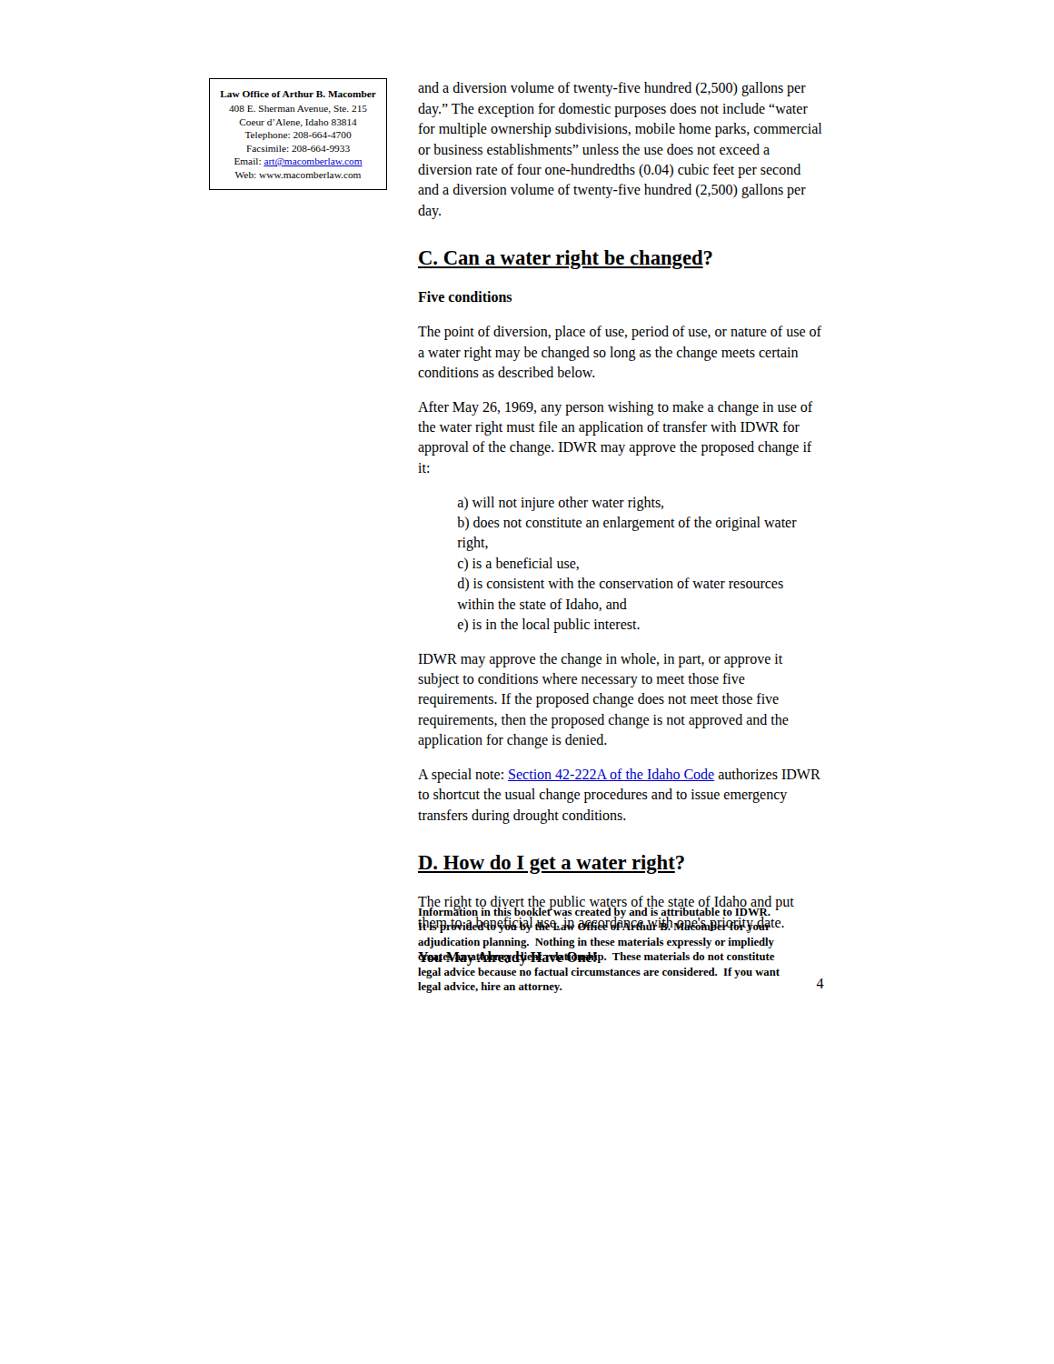Law Office of Arthur B. Macomber
408 E. Sherman Avenue, Ste. 215
Coeur d’Alene, Idaho 83814
Telephone: 208-664-4700
Facsimile: 208-664-9933
Email: art@macomberlaw.com
Web: www.macomberlaw.com
and a diversion volume of twenty-five hundred (2,500) gallons per day.” The exception for domestic purposes does not include “water for multiple ownership subdivisions, mobile home parks, commercial or business establishments” unless the use does not exceed a diversion rate of four one-hundredths (0.04) cubic feet per second and a diversion volume of twenty-five hundred (2,500) gallons per day.
C. Can a water right be changed?
Five conditions
The point of diversion, place of use, period of use, or nature of use of a water right may be changed so long as the change meets certain conditions as described below.
After May 26, 1969, any person wishing to make a change in use of the water right must file an application of transfer with IDWR for approval of the change. IDWR may approve the proposed change if it:
a) will not injure other water rights,
b) does not constitute an enlargement of the original water right,
c) is a beneficial use,
d) is consistent with the conservation of water resources within the state of Idaho, and
e) is in the local public interest.
IDWR may approve the change in whole, in part, or approve it subject to conditions where necessary to meet those five requirements. If the proposed change does not meet those five requirements, then the proposed change is not approved and the application for change is denied.
A special note: Section 42-222A of the Idaho Code authorizes IDWR to shortcut the usual change procedures and to issue emergency transfers during drought conditions.
D. How do I get a water right?
The right to divert the public waters of the state of Idaho and put them to a beneficial use, in accordance with one's priority date.
You May Already Have One!
Information in this booklet was created by and is attributable to IDWR.
It is provided to you by the Law Office of Arthur B. Macomber for your adjudication planning. Nothing in these materials expressly or impliedly creates an attorney-client relationship. These materials do not constitute legal advice because no factual circumstances are considered. If you want legal advice, hire an attorney.
4